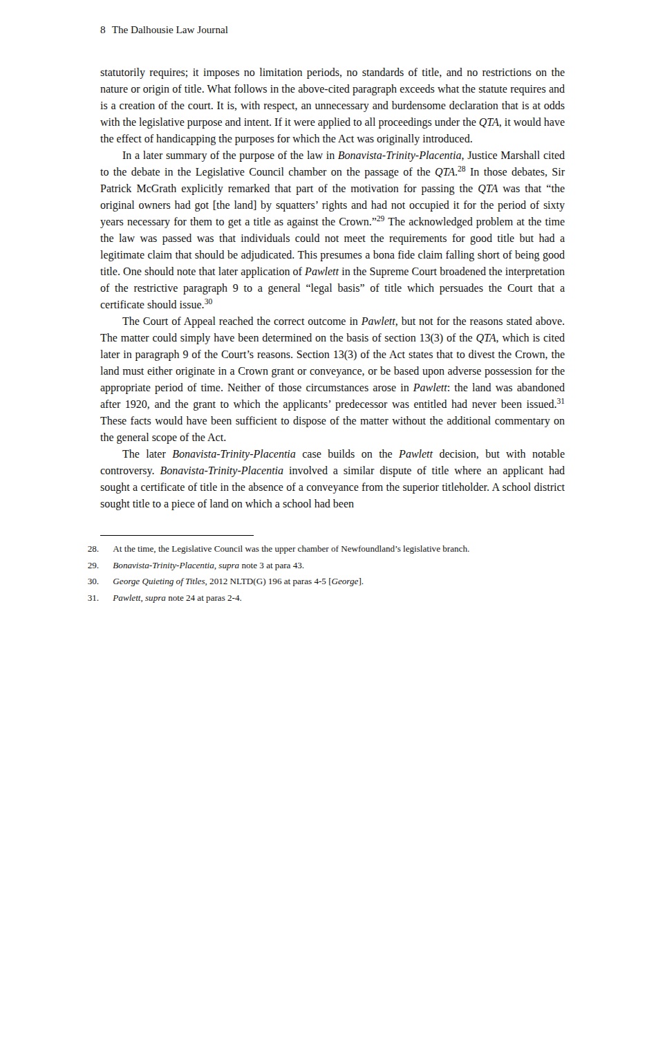8 The Dalhousie Law Journal
statutorily requires; it imposes no limitation periods, no standards of title, and no restrictions on the nature or origin of title. What follows in the above-cited paragraph exceeds what the statute requires and is a creation of the court. It is, with respect, an unnecessary and burdensome declaration that is at odds with the legislative purpose and intent. If it were applied to all proceedings under the QTA, it would have the effect of handicapping the purposes for which the Act was originally introduced.
In a later summary of the purpose of the law in Bonavista-Trinity-Placentia, Justice Marshall cited to the debate in the Legislative Council chamber on the passage of the QTA.28 In those debates, Sir Patrick McGrath explicitly remarked that part of the motivation for passing the QTA was that “the original owners had got [the land] by squatters’ rights and had not occupied it for the period of sixty years necessary for them to get a title as against the Crown.”29 The acknowledged problem at the time the law was passed was that individuals could not meet the requirements for good title but had a legitimate claim that should be adjudicated. This presumes a bona fide claim falling short of being good title. One should note that later application of Pawlett in the Supreme Court broadened the interpretation of the restrictive paragraph 9 to a general “legal basis” of title which persuades the Court that a certificate should issue.30
The Court of Appeal reached the correct outcome in Pawlett, but not for the reasons stated above. The matter could simply have been determined on the basis of section 13(3) of the QTA, which is cited later in paragraph 9 of the Court’s reasons. Section 13(3) of the Act states that to divest the Crown, the land must either originate in a Crown grant or conveyance, or be based upon adverse possession for the appropriate period of time. Neither of those circumstances arose in Pawlett: the land was abandoned after 1920, and the grant to which the applicants’ predecessor was entitled had never been issued.31 These facts would have been sufficient to dispose of the matter without the additional commentary on the general scope of the Act.
The later Bonavista-Trinity-Placentia case builds on the Pawlett decision, but with notable controversy. Bonavista-Trinity-Placentia involved a similar dispute of title where an applicant had sought a certificate of title in the absence of a conveyance from the superior titleholder. A school district sought title to a piece of land on which a school had been
28. At the time, the Legislative Council was the upper chamber of Newfoundland’s legislative branch.
29. Bonavista-Trinity-Placentia, supra note 3 at para 43.
30. George Quieting of Titles, 2012 NLTD(G) 196 at paras 4-5 [George].
31. Pawlett, supra note 24 at paras 2-4.